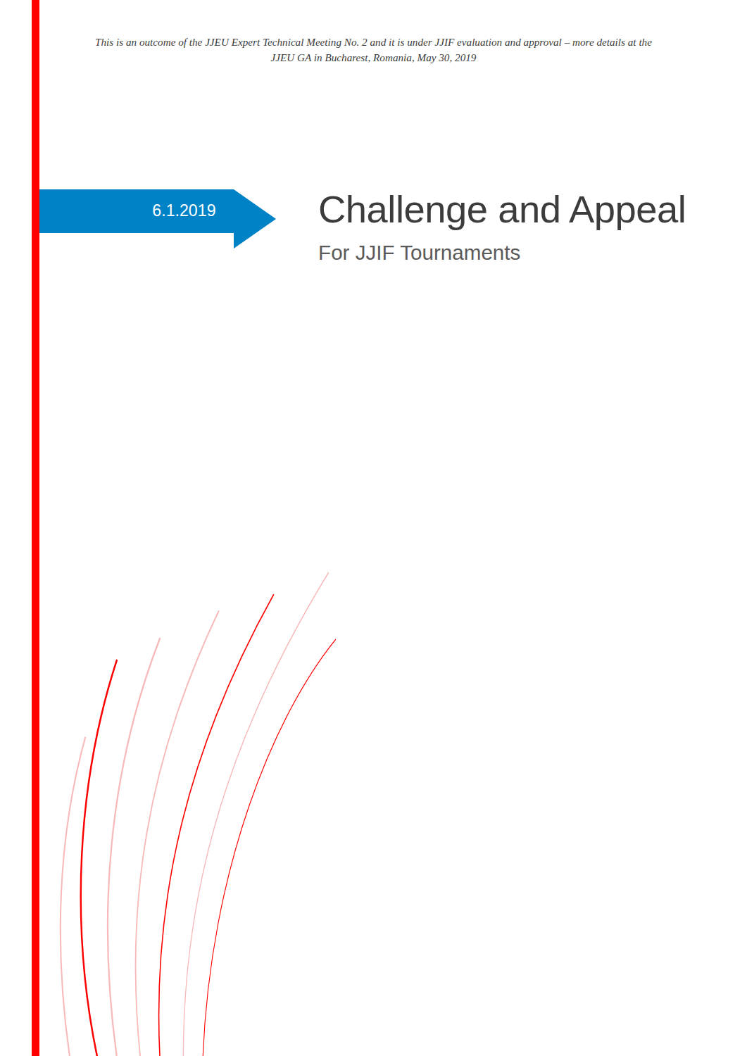This is an outcome of the JJEU Expert Technical Meeting No. 2 and it is under JJIF evaluation and approval – more details at the JJEU GA in Bucharest, Romania, May 30, 2019
6.1.2019
Challenge and Appeal
For JJIF Tournaments